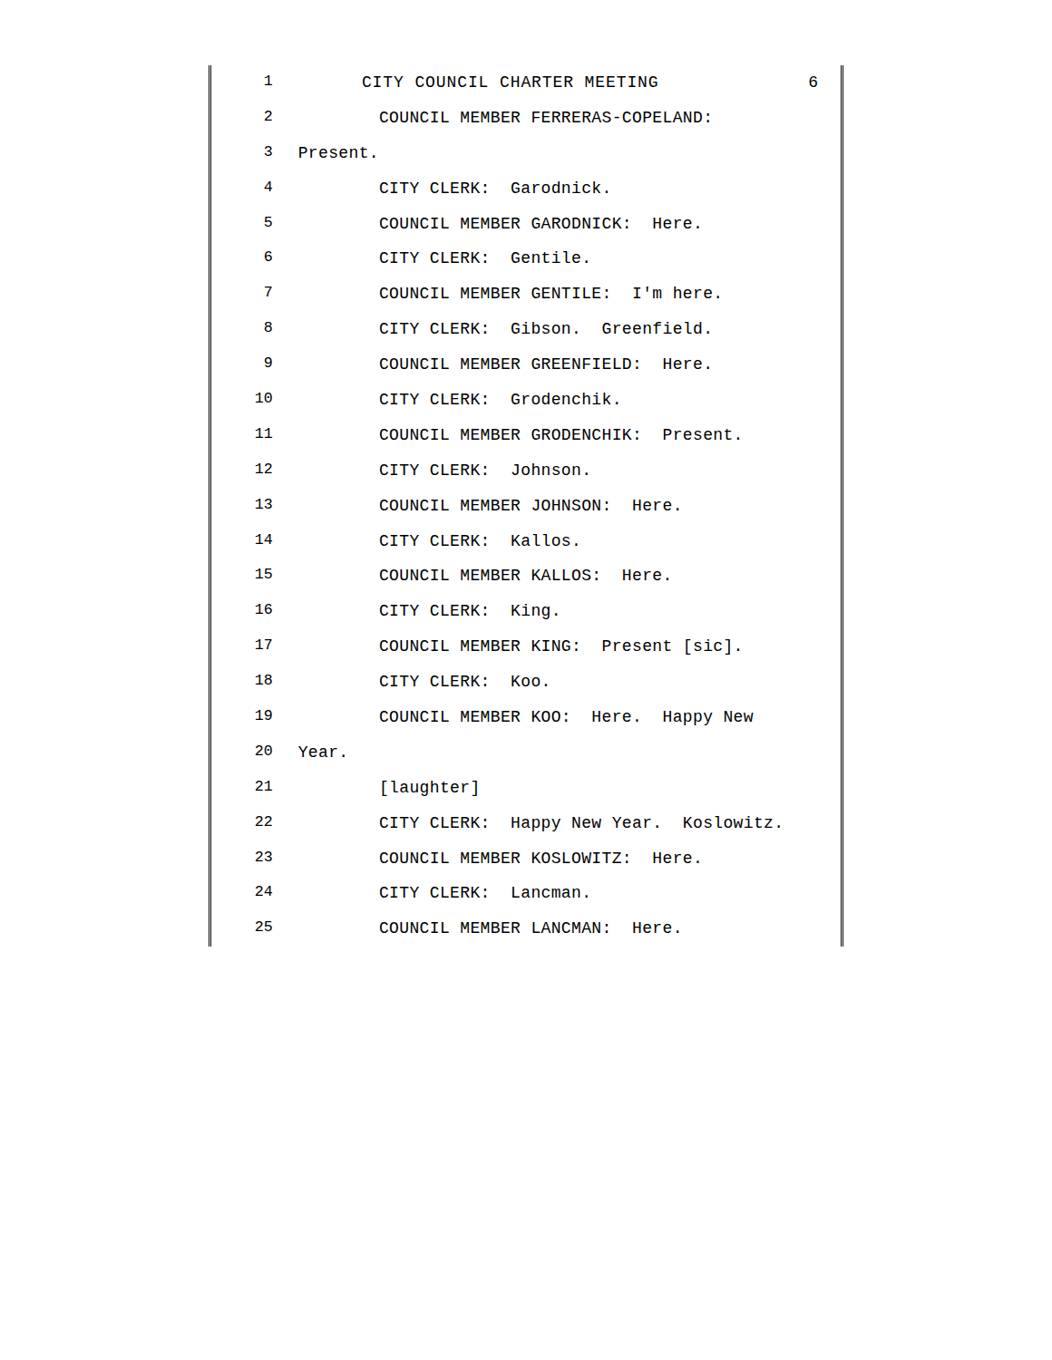| 1 | CITY COUNCIL CHARTER MEETING 6 |
| 2 | COUNCIL MEMBER FERRERAS-COPELAND: |
| 3 | Present. |
| 4 | CITY CLERK: Garodnick. |
| 5 | COUNCIL MEMBER GARODNICK: Here. |
| 6 | CITY CLERK: Gentile. |
| 7 | COUNCIL MEMBER GENTILE: I'm here. |
| 8 | CITY CLERK: Gibson. Greenfield. |
| 9 | COUNCIL MEMBER GREENFIELD: Here. |
| 10 | CITY CLERK: Grodenchik. |
| 11 | COUNCIL MEMBER GRODENCHIK: Present. |
| 12 | CITY CLERK: Johnson. |
| 13 | COUNCIL MEMBER JOHNSON: Here. |
| 14 | CITY CLERK: Kallos. |
| 15 | COUNCIL MEMBER KALLOS: Here. |
| 16 | CITY CLERK: King. |
| 17 | COUNCIL MEMBER KING: Present [sic]. |
| 18 | CITY CLERK: Koo. |
| 19 | COUNCIL MEMBER KOO: Here. Happy New |
| 20 | Year. |
| 21 | [laughter] |
| 22 | CITY CLERK: Happy New Year. Koslowitz. |
| 23 | COUNCIL MEMBER KOSLOWITZ: Here. |
| 24 | CITY CLERK: Lancman. |
| 25 | COUNCIL MEMBER LANCMAN: Here. |